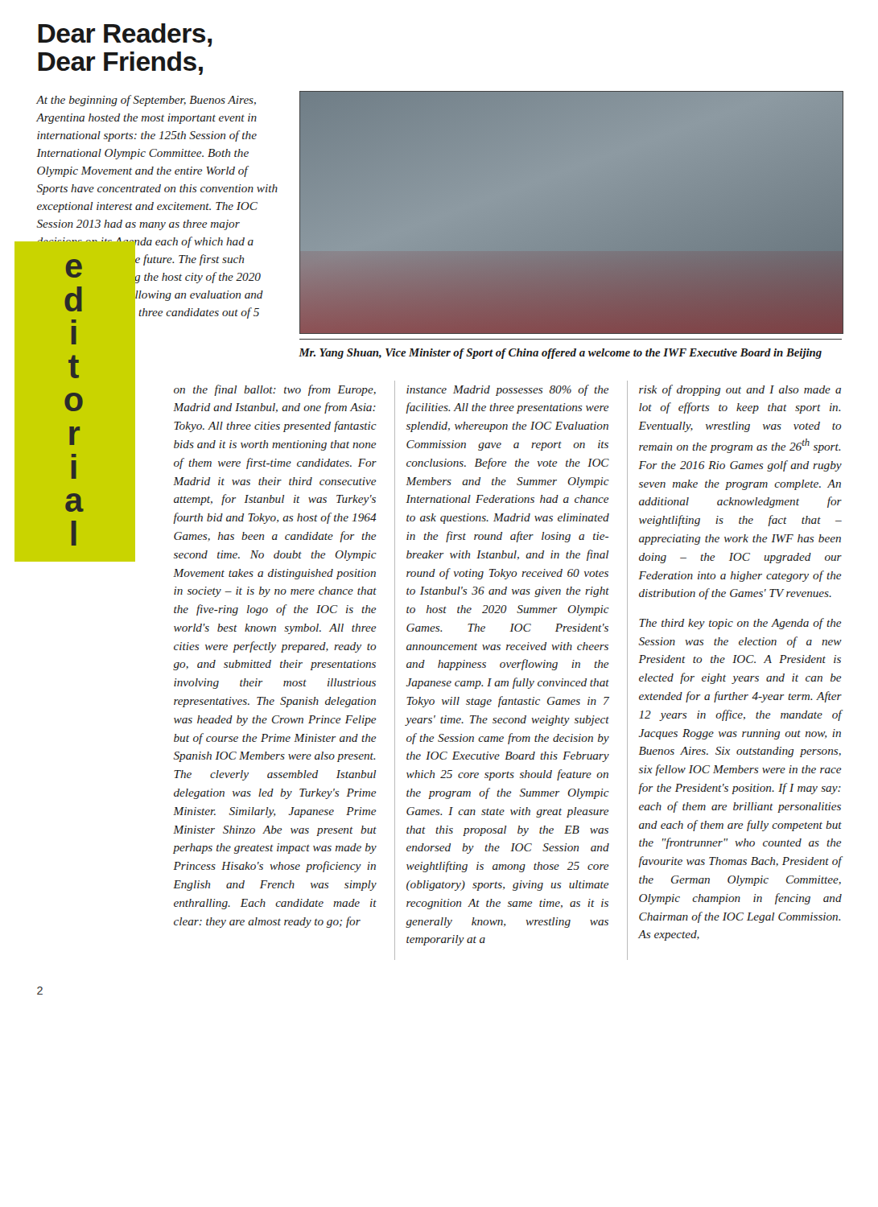Dear Readers,
Dear Friends,
At the beginning of September, Buenos Aires, Argentina hosted the most important event in international sports: the 125th Session of the International Olympic Committee. Both the Olympic Movement and the entire World of Sports have concentrated on this convention with exceptional interest and excitement. The IOC Session 2013 had as many as three major decisions on its Agenda each of which had a pivotal impact on the future. The first such subject was choosing the host city of the 2020 Olympic Games. Following an evaluation and elimination process, three candidates out of 5 remained
Mr. Yang Shuan, Vice Minister of Sport of China offered a welcome to the IWF Executive Board in Beijing
editorial
on the final ballot: two from Europe, Madrid and Istanbul, and one from Asia: Tokyo. All three cities presented fantastic bids and it is worth mentioning that none of them were first-time candidates. For Madrid it was their third consecutive attempt, for Istanbul it was Turkey's fourth bid and Tokyo, as host of the 1964 Games, has been a candidate for the second time. No doubt the Olympic Movement takes a distinguished position in society – it is by no mere chance that the five-ring logo of the IOC is the world's best known symbol. All three cities were perfectly prepared, ready to go, and submitted their presentations involving their most illustrious representatives. The Spanish delegation was headed by the Crown Prince Felipe but of course the Prime Minister and the Spanish IOC Members were also present. The cleverly assembled Istanbul delegation was led by Turkey's Prime Minister. Similarly, Japanese Prime Minister Shinzo Abe was present but perhaps the greatest impact was made by Princess Hisako's whose proficiency in English and French was simply enthralling. Each candidate made it clear: they are almost ready to go; for
instance Madrid possesses 80% of the facilities. All the three presentations were splendid, whereupon the IOC Evaluation Commission gave a report on its conclusions. Before the vote the IOC Members and the Summer Olympic International Federations had a chance to ask questions. Madrid was eliminated in the first round after losing a tie-breaker with Istanbul, and in the final round of voting Tokyo received 60 votes to Istanbul's 36 and was given the right to host the 2020 Summer Olympic Games. The IOC President's announcement was received with cheers and happiness overflowing in the Japanese camp. I am fully convinced that Tokyo will stage fantastic Games in 7 years' time. The second weighty subject of the Session came from the decision by the IOC Executive Board this February which 25 core sports should feature on the program of the Summer Olympic Games. I can state with great pleasure that this proposal by the EB was endorsed by the IOC Session and weightlifting is among those 25 core (obligatory) sports, giving us ultimate recognition At the same time, as it is generally known, wrestling was temporarily at a
risk of dropping out and I also made a lot of efforts to keep that sport in. Eventually, wrestling was voted to remain on the program as the 26th sport. For the 2016 Rio Games golf and rugby seven make the program complete. An additional acknowledgment for weightlifting is the fact that – appreciating the work the IWF has been doing – the IOC upgraded our Federation into a higher category of the distribution of the Games' TV revenues.
The third key topic on the Agenda of the Session was the election of a new President to the IOC. A President is elected for eight years and it can be extended for a further 4-year term. After 12 years in office, the mandate of Jacques Rogge was running out now, in Buenos Aires. Six outstanding persons, six fellow IOC Members were in the race for the President's position. If I may say: each of them are brilliant personalities and each of them are fully competent but the "frontrunner" who counted as the favourite was Thomas Bach, President of the German Olympic Committee, Olympic champion in fencing and Chairman of the IOC Legal Commission. As expected,
2